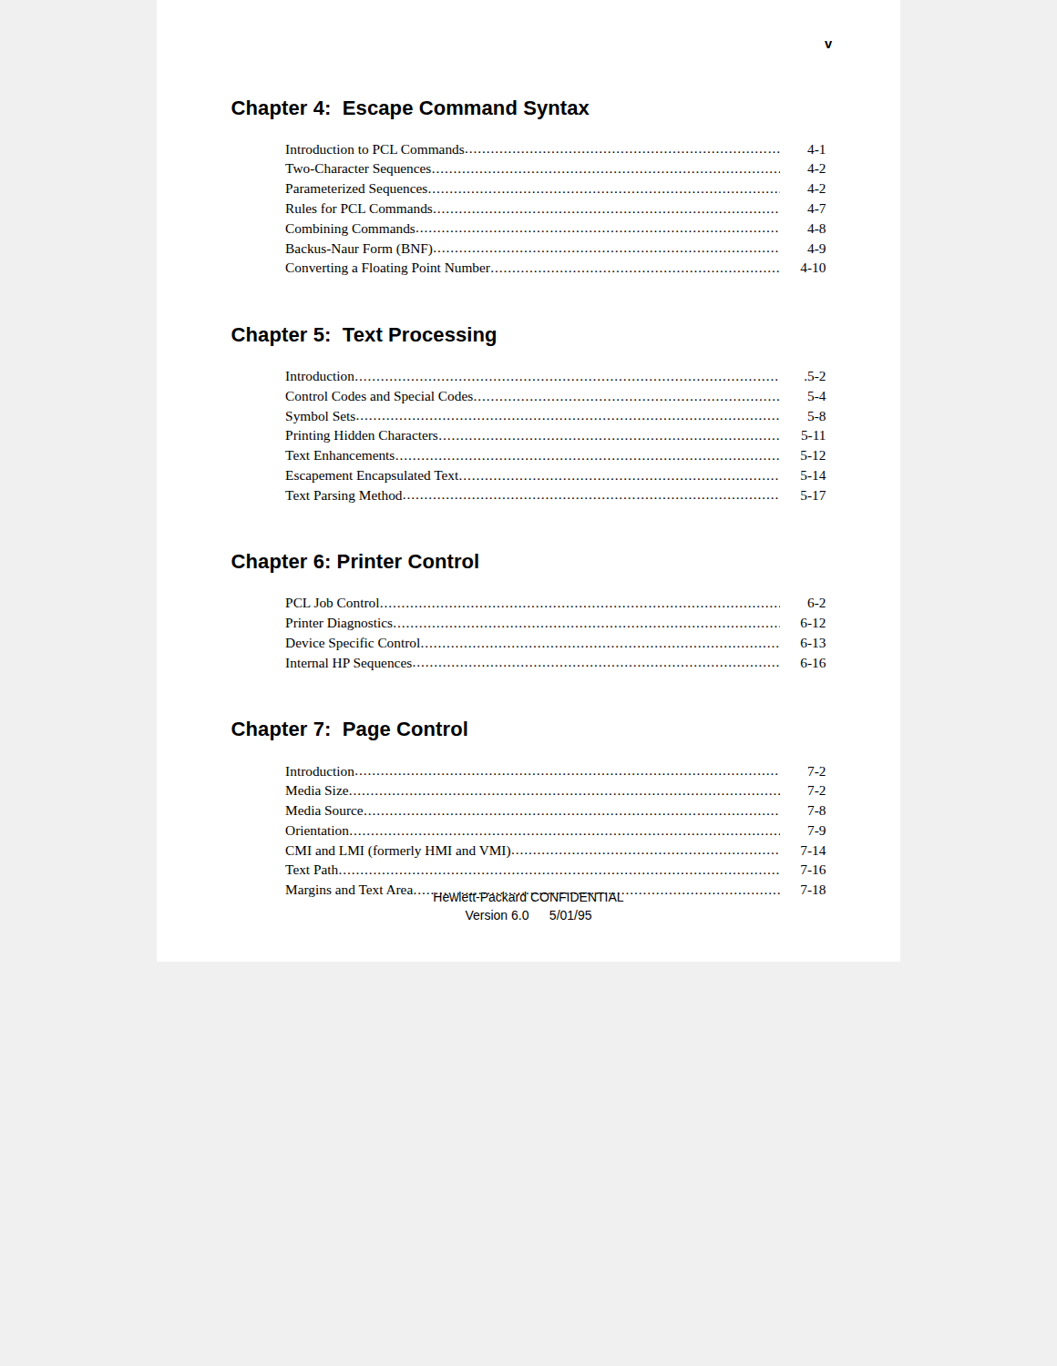v
Chapter 4: Escape Command Syntax
Introduction to PCL Commands.............................................................................. 4-1
Two-Character Sequences....................................................................................... 4-2
Parameterized Sequences......................................................................................... 4-2
Rules for PCL Commands....................................................................................... 4-7
Combining Commands............................................................................................ 4-8
Backus-Naur Form (BNF)....................................................................................... 4-9
Converting a Floating Point Number....................................................................... 4-10
Chapter 5: Text Processing
Introduction..........................................................................................................5-2
Control Codes and Special Codes........................................................................... 5-4
Symbol Sets.......................................................................................................... 5-8
Printing Hidden Characters....................................................................................... 5-11
Text Enhancements................................................................................................ 5-12
Escapement Encapsulated Text.............................................................................. 5-14
Text Parsing Method.............................................................................................. 5-17
Chapter 6: Printer Control
PCL Job Control................................................................................................... 6-2
Printer Diagnostics................................................................................................ 6-12
Device Specific Control.......................................................................................... 6-13
Internal HP Sequences............................................................................................ 6-16
Chapter 7: Page Control
Introduction......................................................................................................... 7-2
Media Size........................................................................................................... 7-2
Media Source....................................................................................................... 7-8
Orientation........................................................................................................... 7-9
CMI and LMI (formerly HMI and VMI)............................................................... 7-14
Text Path............................................................................................................. 7-16
Margins and Text Area........................................................................................... 7-18
Hewlett-Packard CONFIDENTIAL Version 6.0 5/01/95